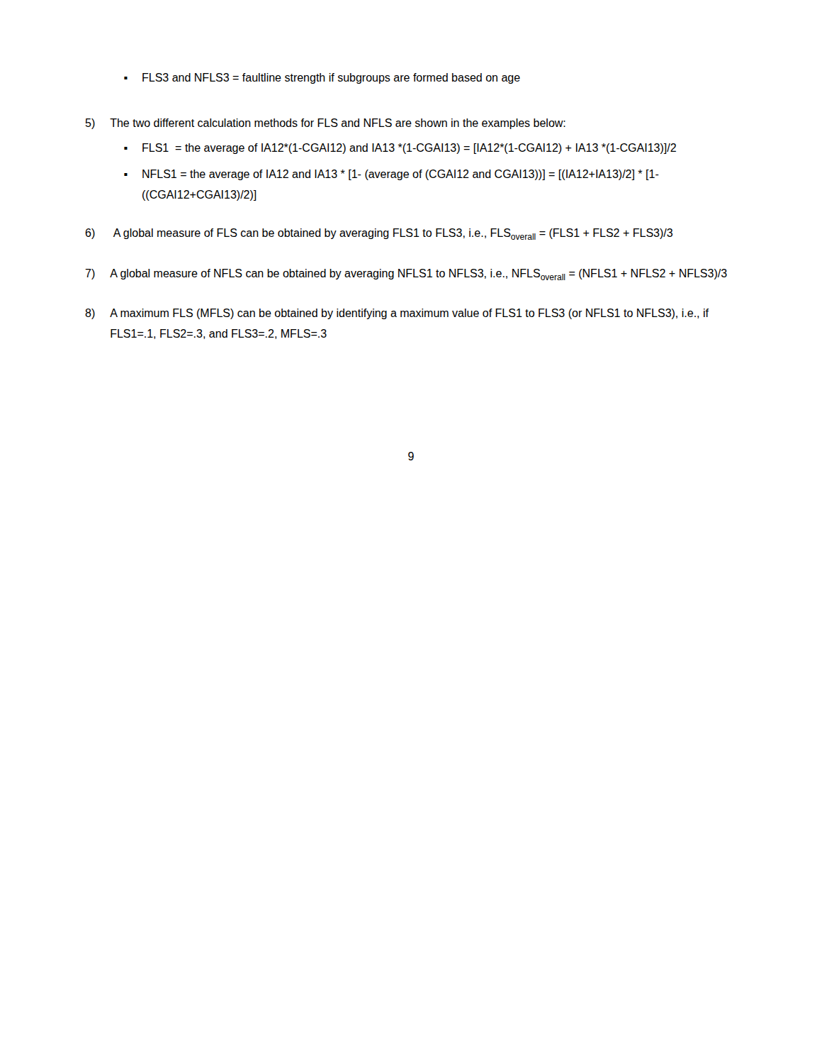FLS3 and NFLS3 = faultline strength if subgroups are formed based on age
5) The two different calculation methods for FLS and NFLS are shown in the examples below:
FLS1 = the average of IA12*(1-CGAI12) and IA13 *(1-CGAI13) = [IA12*(1-CGAI12) + IA13 *(1-CGAI13)]/2
NFLS1 = the average of IA12 and IA13 * [1- (average of (CGAI12 and CGAI13))] = [(IA12+IA13)/2] * [1- ((CGAI12+CGAI13)/2)]
6) A global measure of FLS can be obtained by averaging FLS1 to FLS3, i.e., FLSoverall = (FLS1 + FLS2 + FLS3)/3
7) A global measure of NFLS can be obtained by averaging NFLS1 to NFLS3, i.e., NFLSoverall = (NFLS1 + NFLS2 + NFLS3)/3
8) A maximum FLS (MFLS) can be obtained by identifying a maximum value of FLS1 to FLS3 (or NFLS1 to NFLS3), i.e., if FLS1=.1, FLS2=.3, and FLS3=.2, MFLS=.3
9